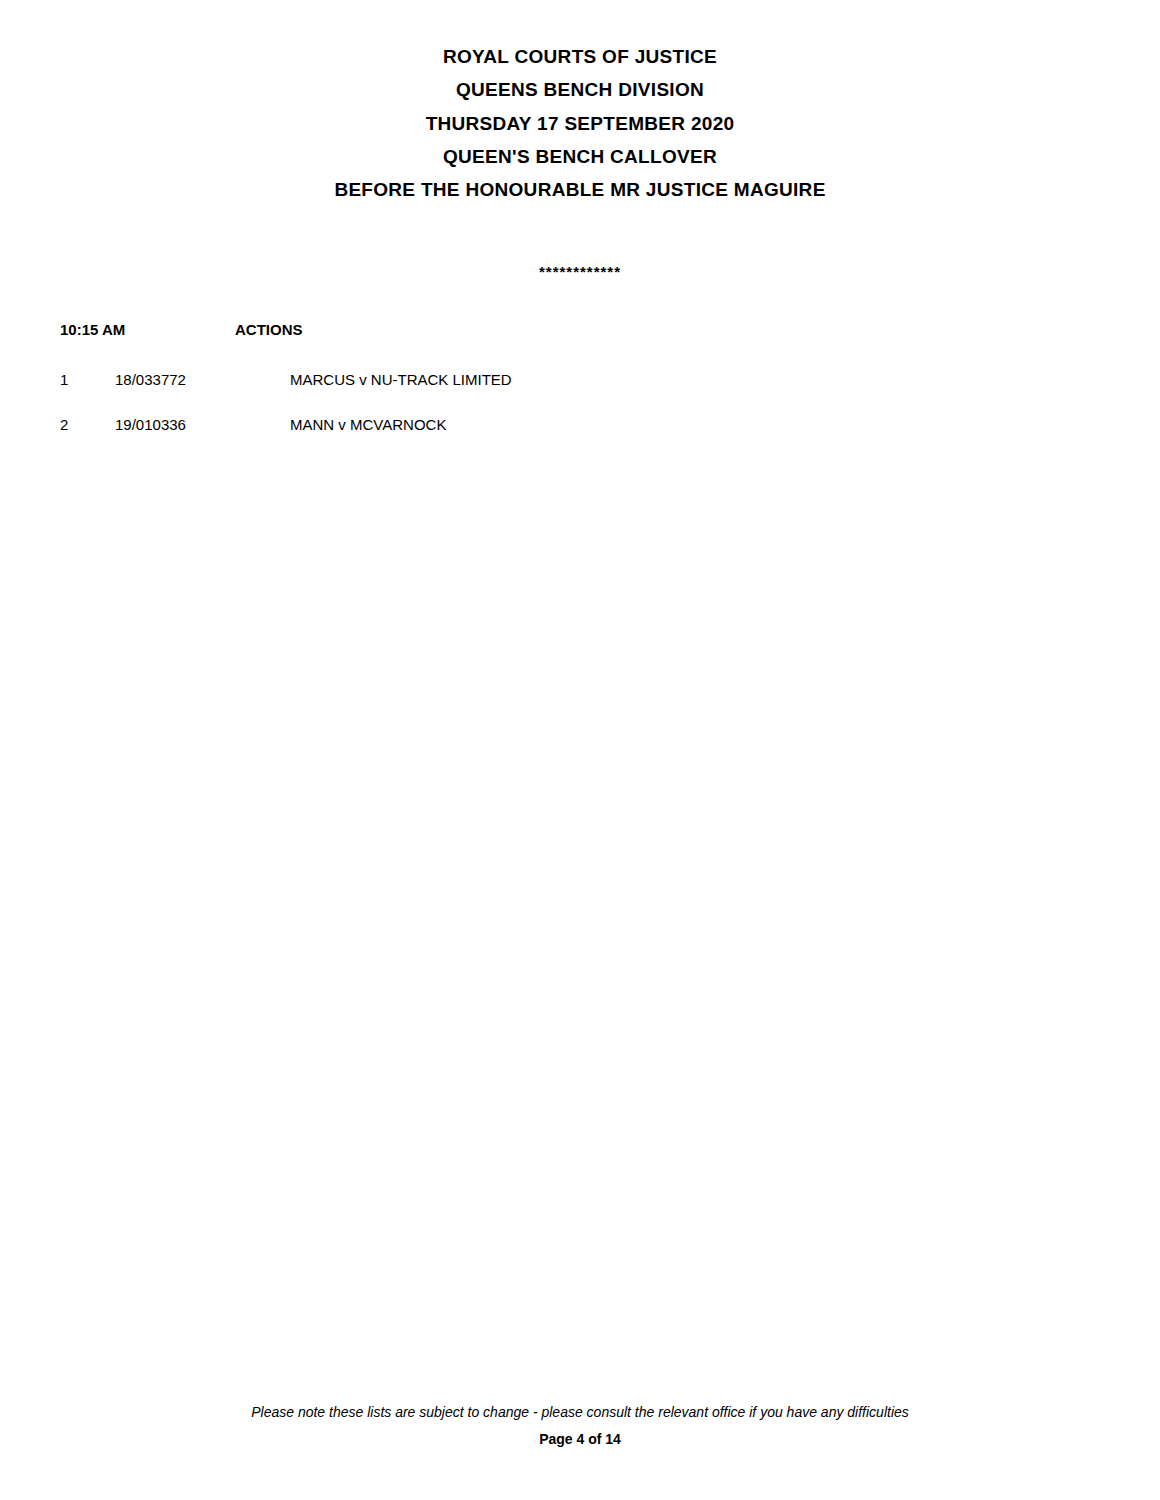ROYAL COURTS OF JUSTICE
QUEENS BENCH DIVISION
THURSDAY 17 SEPTEMBER 2020
QUEEN'S BENCH CALLOVER
BEFORE THE HONOURABLE MR JUSTICE MAGUIRE
************
10:15 AM
ACTIONS
1
18/033772
MARCUS v NU-TRACK LIMITED
2
19/010336
MANN v MCVARNOCK
Please note these lists are subject to change - please consult the relevant office if you have any difficulties
Page 4 of 14